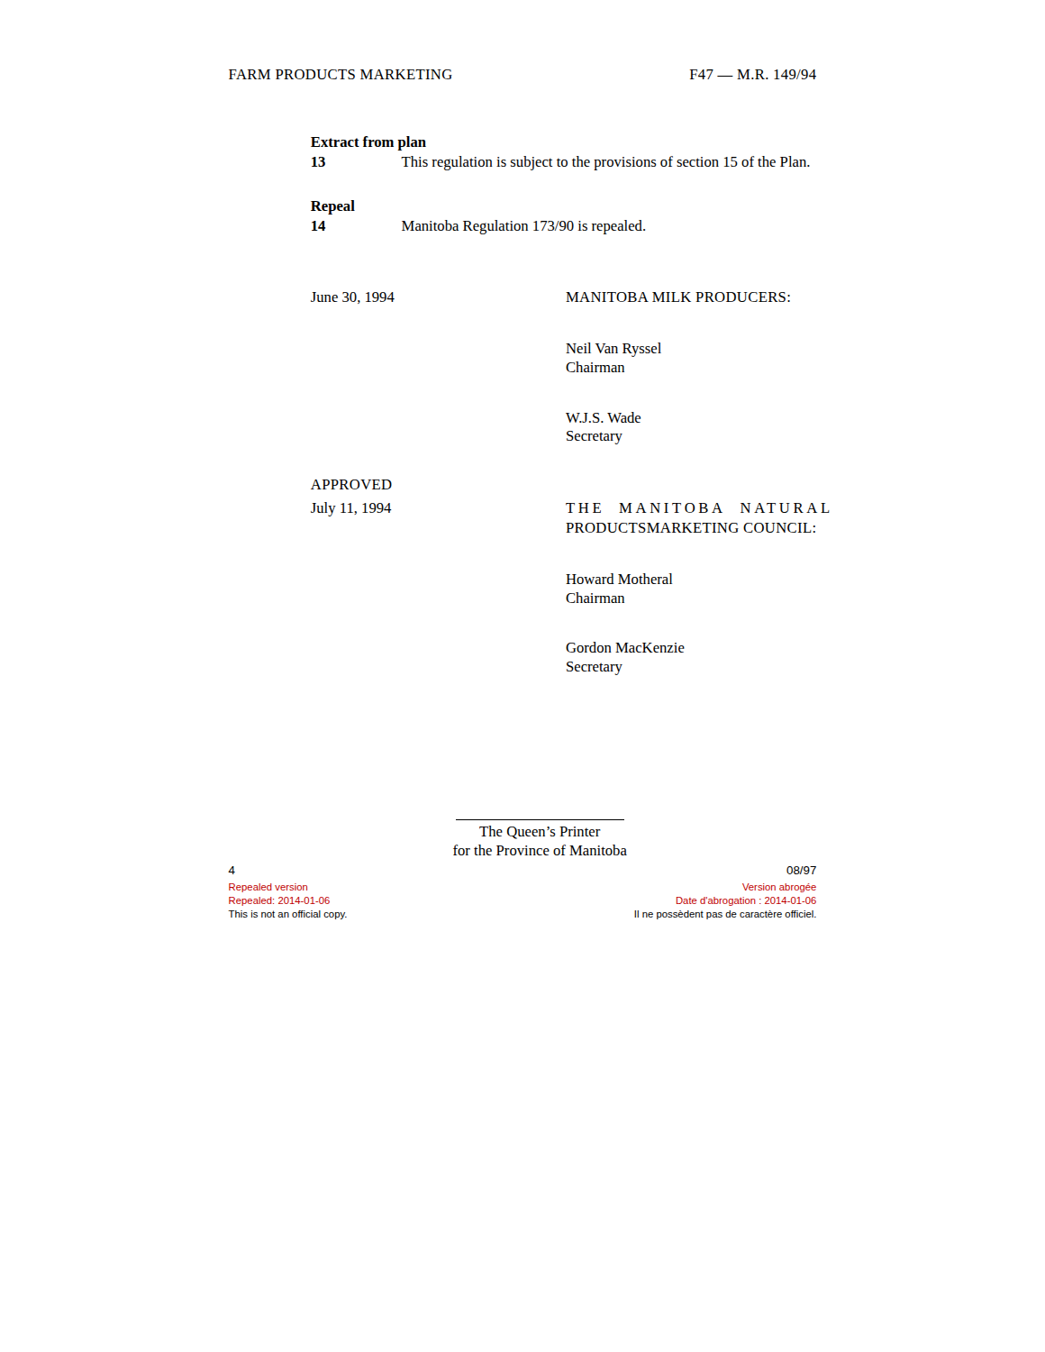Farm Products Marketing
F47 — M.R. 149/94
Extract from plan
13 This regulation is subject to the provisions of section 15 of the Plan.
Repeal
14 Manitoba Regulation 173/90 is repealed.
June 30, 1994
MANITOBA MILK PRODUCERS:
Neil Van RysselChairman
W.J.S. WadeSecretary
APPROVED
July 11, 1994
THE MANITOBA NATURAL
PRODUCTSMARKETING COUNCIL:
Howard MotheralChairman
Gordon MacKenzieSecretary
The Queen’s Printer
for the Province of Manitoba
4
08/97
Repealed version Repealed: 2014-01-06 This is not an official copy.
Version abrogée Date d'abrogation : 2014-01-06 Il ne possèdent pas de caractère officiel.